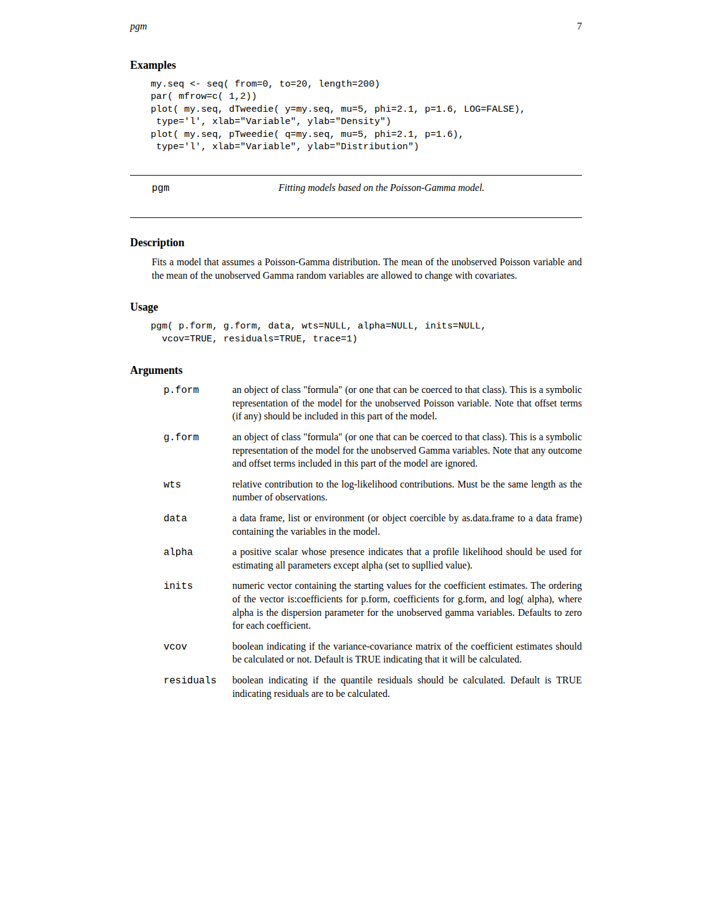pgm 7
Examples
my.seq <- seq( from=0, to=20, length=200)
par( mfrow=c( 1,2))
plot( my.seq, dTweedie( y=my.seq, mu=5, phi=2.1, p=1.6, LOG=FALSE),
 type='l', xlab="Variable", ylab="Density")
plot( my.seq, pTweedie( q=my.seq, mu=5, phi=2.1, p=1.6),
 type='l', xlab="Variable", ylab="Distribution")
pgm Fitting models based on the Poisson-Gamma model.
Description
Fits a model that assumes a Poisson-Gamma distribution. The mean of the unobserved Poisson variable and the mean of the unobserved Gamma random variables are allowed to change with covariates.
Usage
pgm( p.form, g.form, data, wts=NULL, alpha=NULL, inits=NULL,
  vcov=TRUE, residuals=TRUE, trace=1)
Arguments
p.form
an object of class "formula" (or one that can be coerced to that class). This is a symbolic representation of the model for the unobserved Poisson variable. Note that offset terms (if any) should be included in this part of the model.
g.form
an object of class "formula" (or one that can be coerced to that class). This is a symbolic representation of the model for the unobserved Gamma variables. Note that any outcome and offset terms included in this part of the model are ignored.
wts
relative contribution to the log-likelihood contributions. Must be the same length as the number of observations.
data
a data frame, list or environment (or object coercible by as.data.frame to a data frame) containing the variables in the model.
alpha
a positive scalar whose presence indicates that a profile likelihood should be used for estimating all parameters except alpha (set to supllied value).
inits
numeric vector containing the starting values for the coefficient estimates. The ordering of the vector is:coefficients for p.form, coefficients for g.form, and log( alpha), where alpha is the dispersion parameter for the unobserved gamma variables. Defaults to zero for each coefficient.
vcov
boolean indicating if the variance-covariance matrix of the coefficient estimates should be calculated or not. Default is TRUE indicating that it will be calculated.
residuals
boolean indicating if the quantile residuals should be calculated. Default is TRUE indicating residuals are to be calculated.